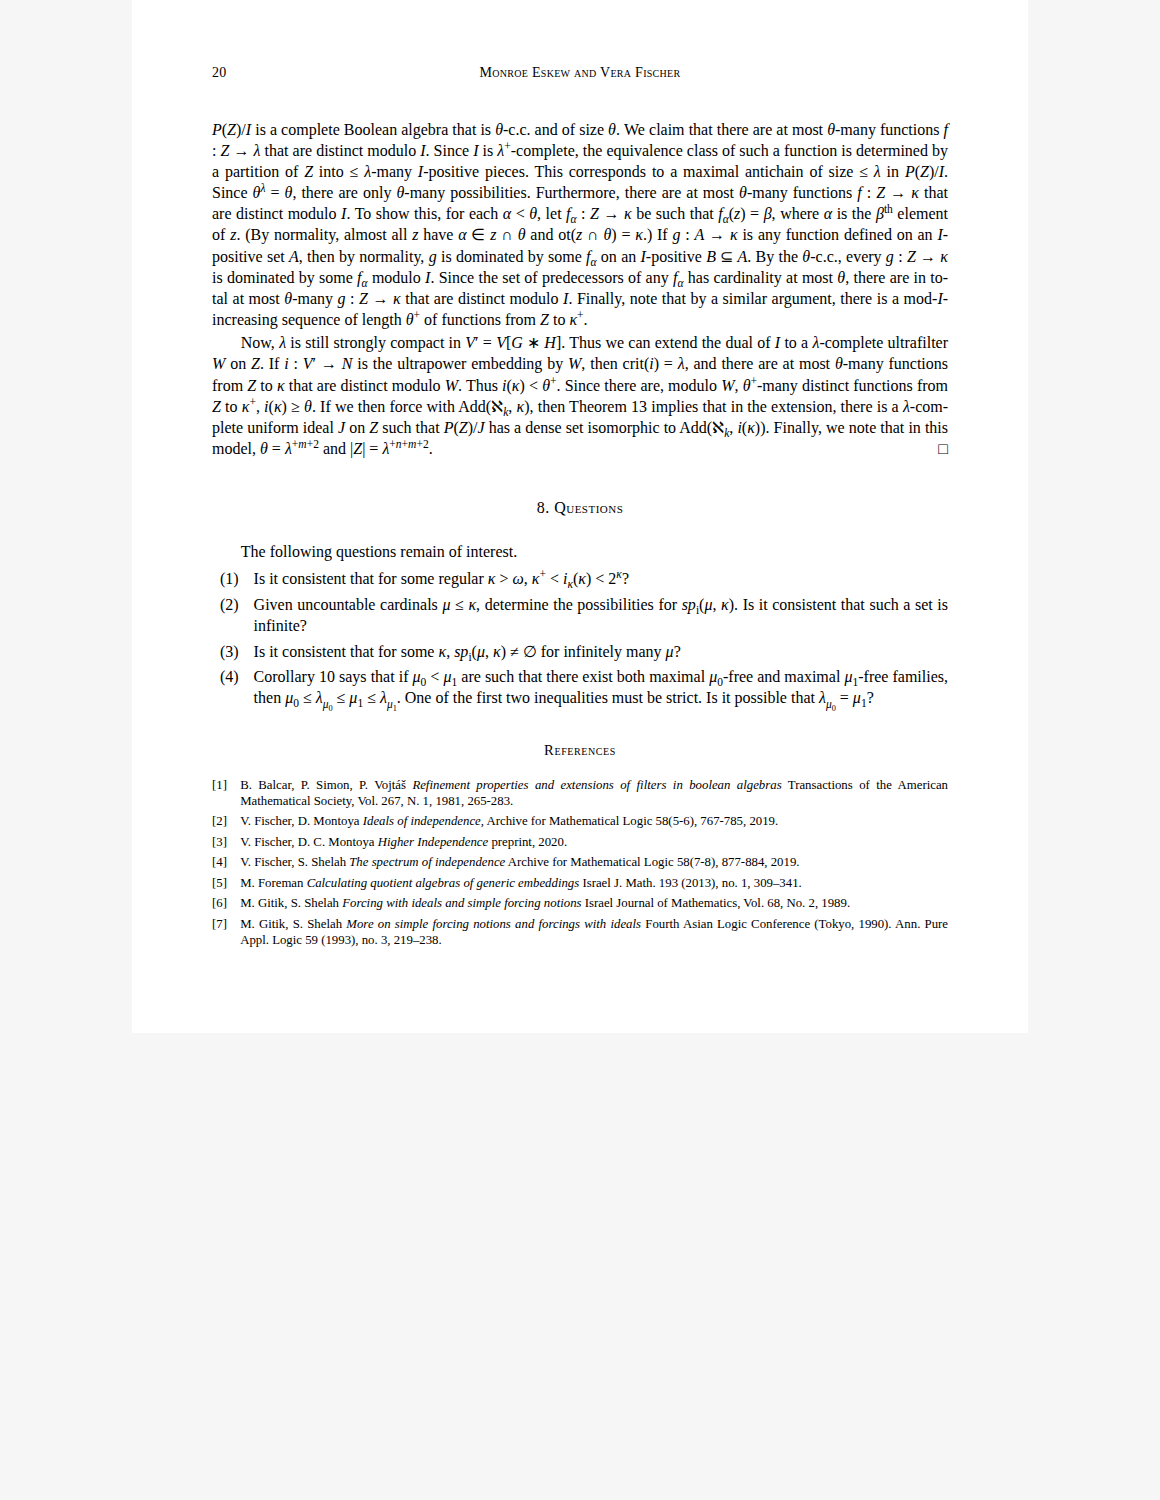20 Monroe Eskew and Vera Fischer 20
P(Z)/I is a complete Boolean algebra that is θ-c.c. and of size θ. We claim that there are at most θ-many functions f : Z → λ that are distinct modulo I. Since I is λ+-complete, the equivalence class of such a function is determined by a partition of Z into ≤ λ-many I-positive pieces. This corresponds to a maximal antichain of size ≤ λ in P(Z)/I. Since θλ = θ, there are only θ-many possibilities. Furthermore, there are at most θ-many functions f : Z → κ that are distinct modulo I. To show this, for each α < θ, let fα : Z → κ be such that fα(z) = β, where α is the βth element of z. (By normality, almost all z have α ∈ z ∩ θ and ot(z ∩ θ) = κ.) If g : A → κ is any function defined on an I-positive set A, then by normality, g is dominated by some fα on an I-positive B ⊆ A. By the θ-c.c., every g : Z → κ is dominated by some fα modulo I. Since the set of predecessors of any fα has cardinality at most θ, there are in total at most θ-many g : Z → κ that are distinct modulo I. Finally, note that by a similar argument, there is a mod-I-increasing sequence of length θ+ of functions from Z to κ+.
Now, λ is still strongly compact in V′ = V[G ∗ H]. Thus we can extend the dual of I to a λ-complete ultrafilter W on Z. If i : V′ → N is the ultrapower embedding by W, then crit(i) = λ, and there are at most θ-many functions from Z to κ that are distinct modulo W. Thus i(κ) < θ+. Since there are, modulo W, θ+-many distinct functions from Z to κ+, i(κ) ≥ θ. If we then force with Add(ℵk, κ), then Theorem 13 implies that in the extension, there is a λ-complete uniform ideal J on Z such that P(Z)/J has a dense set isomorphic to Add(ℵk, i(κ)). Finally, we note that in this model, θ = λ+m+2 and |Z| = λ+n+m+2. □
8. Questions
The following questions remain of interest.
Is it consistent that for some regular κ > ω, κ+ < iκ(κ) < 2κ?
Given uncountable cardinals μ ≤ κ, determine the possibilities for spi(μ, κ). Is it consistent that such a set is infinite?
Is it consistent that for some κ, spi(μ, κ) ≠ ∅ for infinitely many μ?
Corollary 10 says that if μ0 < μ1 are such that there exist both maximal μ0-free and maximal μ1-free families, then μ0 ≤ λμ0 ≤ μ1 ≤ λμ1. One of the first two inequalities must be strict. Is it possible that λμ0 = μ1?
References
[1] B. Balcar, P. Simon, P. Vojtáš Refinement properties and extensions of filters in boolean algebras Transactions of the American Mathematical Society, Vol. 267, N. 1, 1981, 265-283.
[2] V. Fischer, D. Montoya Ideals of independence, Archive for Mathematical Logic 58(5-6), 767-785, 2019.
[3] V. Fischer, D. C. Montoya Higher Independence preprint, 2020.
[4] V. Fischer, S. Shelah The spectrum of independence Archive for Mathematical Logic 58(7-8), 877-884, 2019.
[5] M. Foreman Calculating quotient algebras of generic embeddings Israel J. Math. 193 (2013), no. 1, 309–341.
[6] M. Gitik, S. Shelah Forcing with ideals and simple forcing notions Israel Journal of Mathematics, Vol. 68, No. 2, 1989.
[7] M. Gitik, S. Shelah More on simple forcing notions and forcings with ideals Fourth Asian Logic Conference (Tokyo, 1990). Ann. Pure Appl. Logic 59 (1993), no. 3, 219–238.